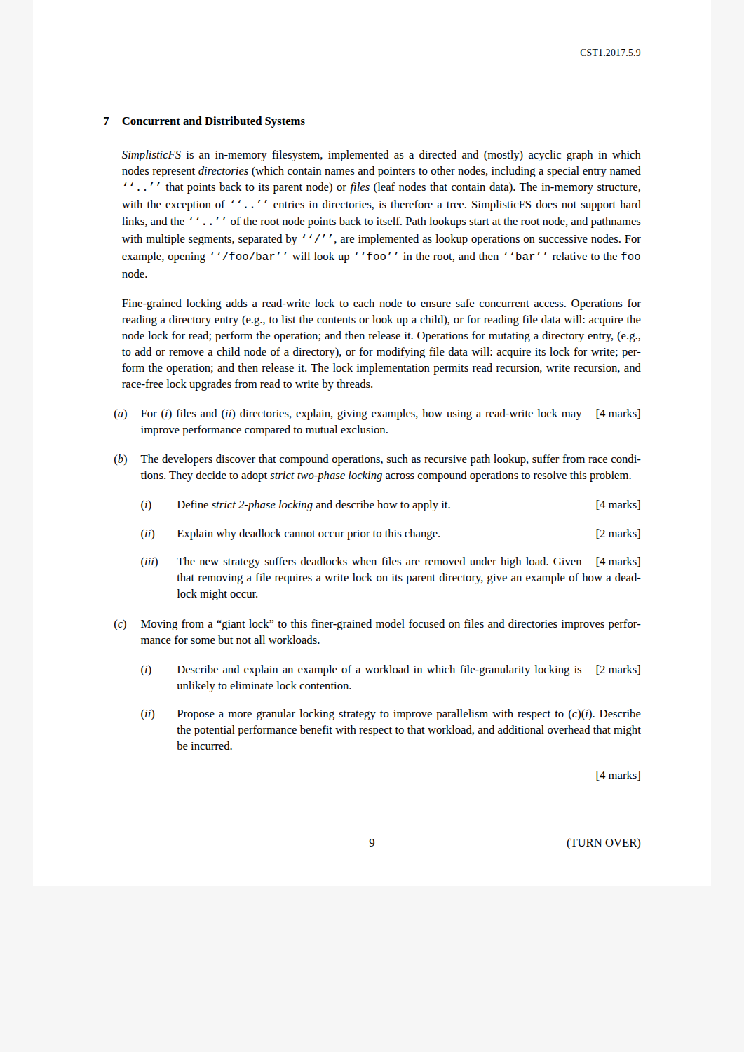CST1.2017.5.9
7 Concurrent and Distributed Systems
SimplisticFS is an in-memory filesystem, implemented as a directed and (mostly) acyclic graph in which nodes represent directories (which contain names and pointers to other nodes, including a special entry named ‘‘..’’ that points back to its parent node) or files (leaf nodes that contain data). The in-memory structure, with the exception of ‘‘..’’ entries in directories, is therefore a tree. SimplisticFS does not support hard links, and the ‘‘..’’ of the root node points back to itself. Path lookups start at the root node, and pathnames with multiple segments, separated by ‘‘/’’, are implemented as lookup operations on successive nodes. For example, opening ‘‘/foo/bar’’ will look up ‘‘foo’’ in the root, and then ‘‘bar’’ relative to the foo node.
Fine-grained locking adds a read-write lock to each node to ensure safe concurrent access. Operations for reading a directory entry (e.g., to list the contents or look up a child), or for reading file data will: acquire the node lock for read; perform the operation; and then release it. Operations for mutating a directory entry, (e.g., to add or remove a child node of a directory), or for modifying file data will: acquire its lock for write; perform the operation; and then release it. The lock implementation permits read recursion, write recursion, and race-free lock upgrades from read to write by threads.
(a)
[4 marks] For (i) files and (ii) directories, explain, giving examples, how using a read-write lock may improve performance compared to mutual exclusion.
(b)
The developers discover that compound operations, such as recursive path lookup, suffer from race conditions. They decide to adopt strict two-phase locking across compound operations to resolve this problem.
(i)
[4 marks] Define strict 2-phase locking and describe how to apply it.
(ii)
[2 marks] Explain why deadlock cannot occur prior to this change.
(iii)
[4 marks] The new strategy suffers deadlocks when files are removed under high load. Given that removing a file requires a write lock on its parent directory, give an example of how a deadlock might occur.
(c)
Moving from a “giant lock” to this finer-grained model focused on files and directories improves performance for some but not all workloads.
(i)
[2 marks] Describe and explain an example of a workload in which file-granularity locking is unlikely to eliminate lock contention.
(ii)
Propose a more granular locking strategy to improve parallelism with respect to (c)(i). Describe the potential performance benefit with respect to that workload, and additional overhead that might be incurred.
[4 marks]
9
(TURN OVER)